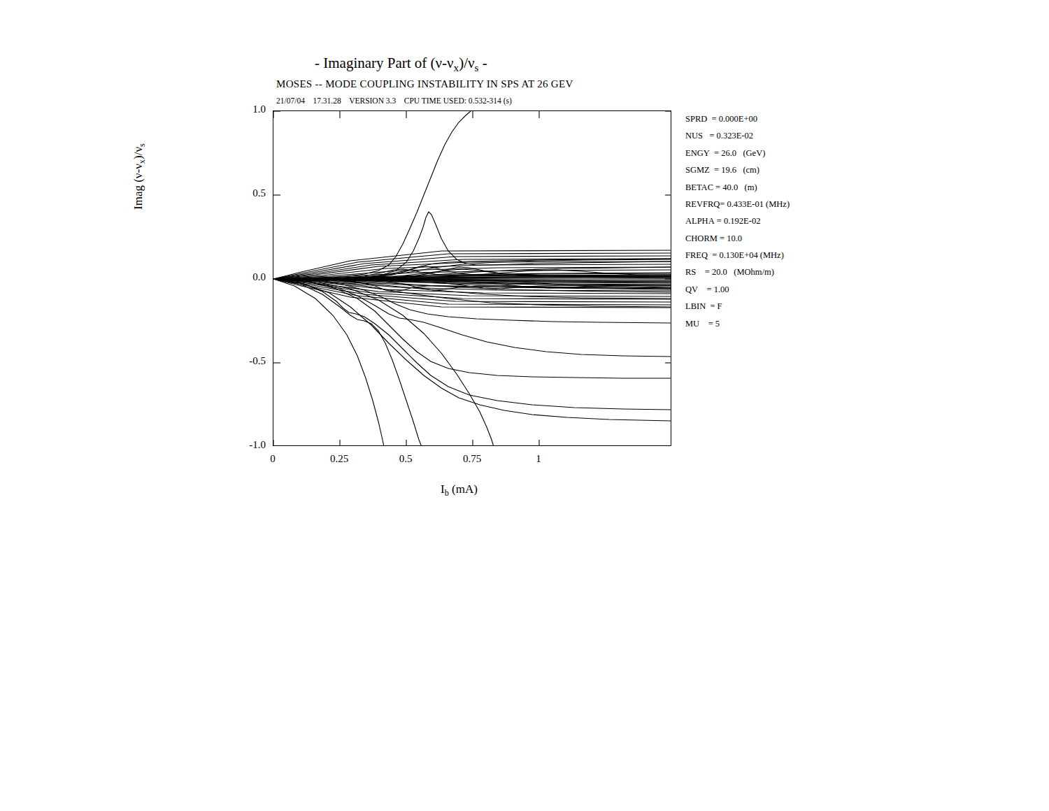- Imaginary Part of (ν-νx)/νs -
MOSES -- MODE COUPLING INSTABILITY IN SPS AT 26 GEV
21/07/04 17.31.28 VERSION 3.3 CPU TIME USED: 0.532-314 (s)
Imag (ν-νx)/νs
1.0
0.5
0.0
-0.5
-1.0
0
0.25
0.5
0.75
1
Ib (mA)
SPRD = 0.000E+00
NUS = 0.323E-02
ENGY = 26.0 (GeV)
SGMZ = 19.6 (cm)
BETAC = 40.0 (m)
REVFRQ= 0.433E-01 (MHz)
ALPHA = 0.192E-02
CHORM = 10.0
FREQ = 0.130E+04 (MHz)
RS = 20.0 (MOhm/m)
QV = 1.00
LBIN = F
MU = 5